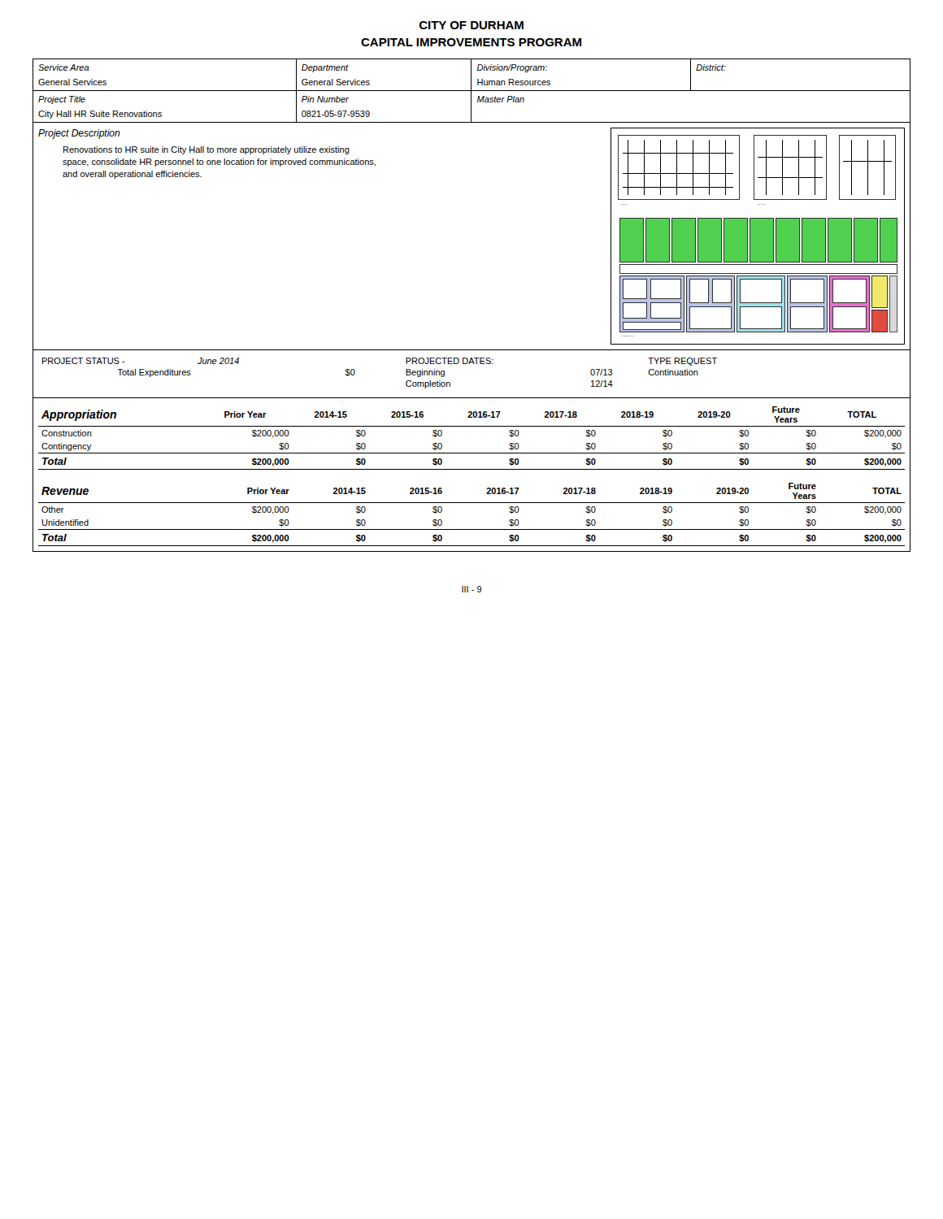CITY OF DURHAM
CAPITAL IMPROVEMENTS PROGRAM
| Service Area General Services | Department General Services | Division/Program: Human Resources | District: |
| Project Title City Hall HR Suite Renovations | Pin Number 0821-05-97-9539 | Master Plan |
Project Description
Renovations to HR suite in City Hall to more appropriately utilize existing space, consolidate HR personnel to one location for improved communications, and overall operational efficiencies.
PLAN A
PLAN B
FLOOR PLAN
| PROJECT STATUS - | June 2014 | | PROJECTED DATES: | | TYPE REQUEST | |
| Total Expenditures | | $0 | Beginning | 07/13 | Continuation | |
| | | | Completion | 12/14 | | |
| Appropriation | Prior Year | 2014-15 | 2015-16 | 2016-17 | 2017-18 | 2018-19 | 2019-20 | Future Years | TOTAL |
| --- | --- | --- | --- | --- | --- | --- | --- | --- | --- |
| Construction | $200,000 | $0 | $0 | $0 | $0 | $0 | $0 | $0 | $200,000 |
| Contingency | $0 | $0 | $0 | $0 | $0 | $0 | $0 | $0 | $0 |
| Total | $200,000 | $0 | $0 | $0 | $0 | $0 | $0 | $0 | $200,000 |
| Revenue | Prior Year | 2014-15 | 2015-16 | 2016-17 | 2017-18 | 2018-19 | 2019-20 | Future Years | TOTAL |
| Other | $200,000 | $0 | $0 | $0 | $0 | $0 | $0 | $0 | $200,000 |
| Unidentified | $0 | $0 | $0 | $0 | $0 | $0 | $0 | $0 | $0 |
| Total | $200,000 | $0 | $0 | $0 | $0 | $0 | $0 | $0 | $200,000 |
III - 9